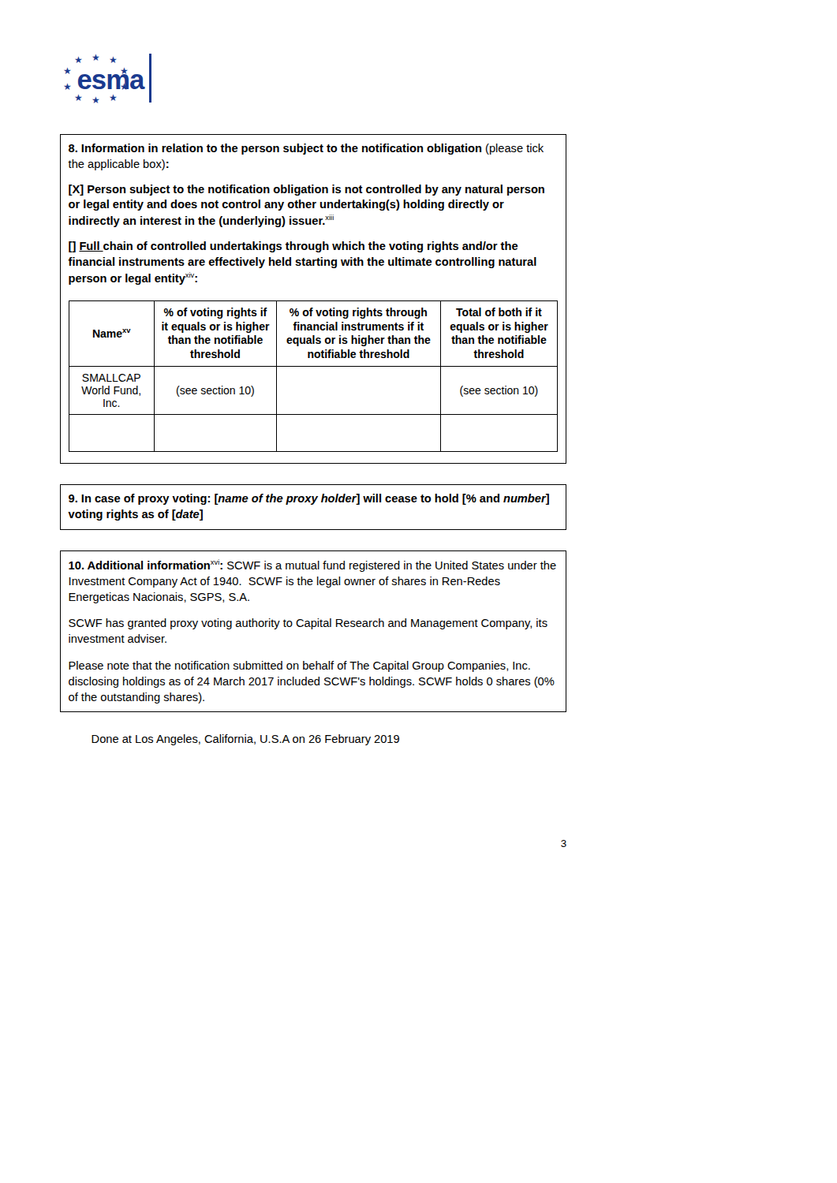★ ★ ★ ★ ★ ★ ★ ★ ★ ★ esma
8. Information in relation to the person subject to the notification obligation (please tick the applicable box):
[X] Person subject to the notification obligation is not controlled by any natural person or legal entity and does not control any other undertaking(s) holding directly or indirectly an interest in the (underlying) issuer.xiii
[] Full chain of controlled undertakings through which the voting rights and/or the financial instruments are effectively held starting with the ultimate controlling natural person or legal entityxiv:
| Name xv | % of voting rights if it equals or is higher than the notifiable threshold | % of voting rights through financial instruments if it equals or is higher than the notifiable threshold | Total of both if it equals or is higher than the notifiable threshold |
| --- | --- | --- | --- |
| SMALLCAP World Fund, Inc. | (see section 10) | | (see section 10) |
9. In case of proxy voting: [name of the proxy holder] will cease to hold [% and number] voting rights as of [date]
10. Additional informationxvi: SCWF is a mutual fund registered in the United States under the Investment Company Act of 1940. SCWF is the legal owner of shares in Ren-Redes Energeticas Nacionais, SGPS, S.A.
SCWF has granted proxy voting authority to Capital Research and Management Company, its investment adviser.
Please note that the notification submitted on behalf of The Capital Group Companies, Inc. disclosing holdings as of 24 March 2017 included SCWF's holdings. SCWF holds 0 shares (0% of the outstanding shares).
Done at Los Angeles, California, U.S.A on 26 February 2019
3